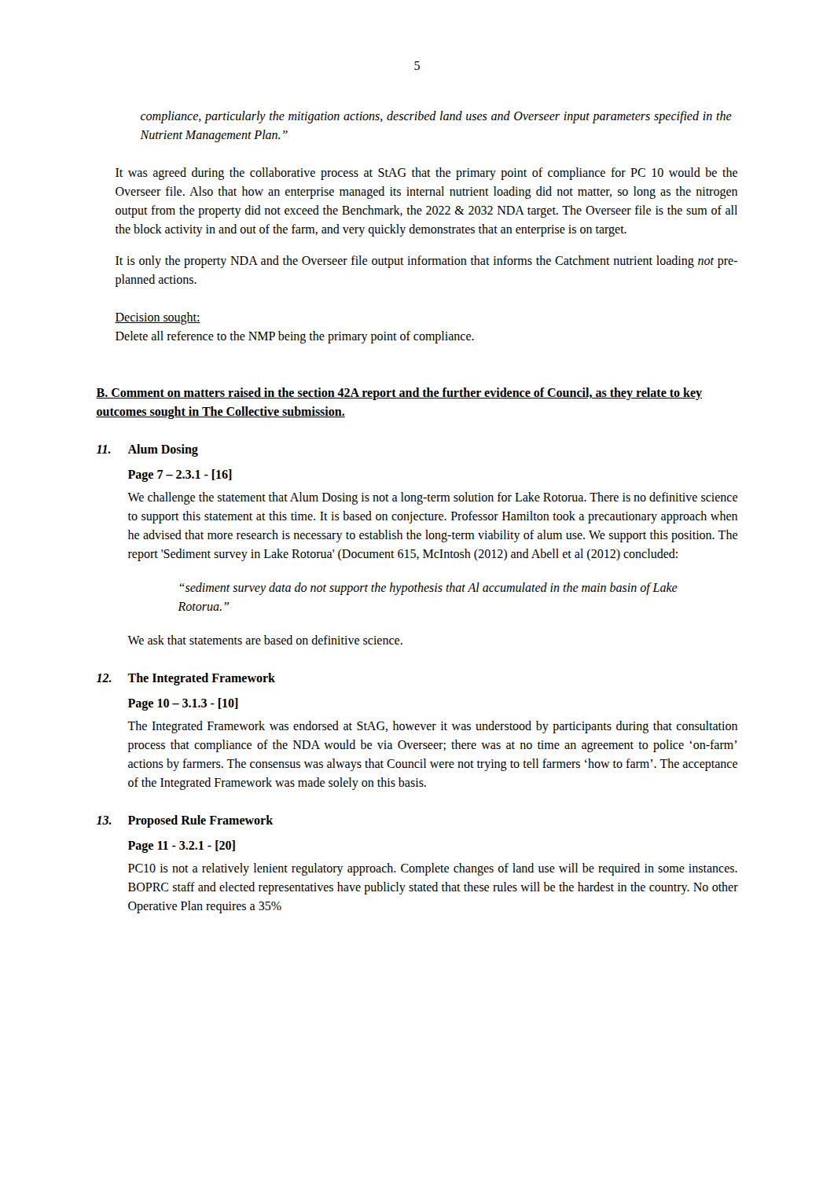5
compliance, particularly the mitigation actions, described land uses and Overseer input parameters specified in the Nutrient Management Plan.”
It was agreed during the collaborative process at StAG that the primary point of compliance for PC 10 would be the Overseer file. Also that how an enterprise managed its internal nutrient loading did not matter, so long as the nitrogen output from the property did not exceed the Benchmark, the 2022 & 2032 NDA target. The Overseer file is the sum of all the block activity in and out of the farm, and very quickly demonstrates that an enterprise is on target.
It is only the property NDA and the Overseer file output information that informs the Catchment nutrient loading not pre-planned actions.
Decision sought: Delete all reference to the NMP being the primary point of compliance.
B. Comment on matters raised in the section 42A report and the further evidence of Council, as they relate to key outcomes sought in The Collective submission.
11. Alum Dosing
Page 7 – 2.3.1 - [16]
We challenge the statement that Alum Dosing is not a long-term solution for Lake Rotorua. There is no definitive science to support this statement at this time. It is based on conjecture. Professor Hamilton took a precautionary approach when he advised that more research is necessary to establish the long-term viability of alum use. We support this position. The report 'Sediment survey in Lake Rotorua' (Document 615, McIntosh (2012) and Abell et al (2012) concluded:
“sediment survey data do not support the hypothesis that Al accumulated in the main basin of Lake Rotorua.”
We ask that statements are based on definitive science.
12. The Integrated Framework
Page 10 – 3.1.3 - [10]
The Integrated Framework was endorsed at StAG, however it was understood by participants during that consultation process that compliance of the NDA would be via Overseer; there was at no time an agreement to police ‘on-farm’ actions by farmers. The consensus was always that Council were not trying to tell farmers ‘how to farm’. The acceptance of the Integrated Framework was made solely on this basis.
13. Proposed Rule Framework
Page 11 - 3.2.1 - [20]
PC10 is not a relatively lenient regulatory approach. Complete changes of land use will be required in some instances. BOPRC staff and elected representatives have publicly stated that these rules will be the hardest in the country. No other Operative Plan requires a 35%